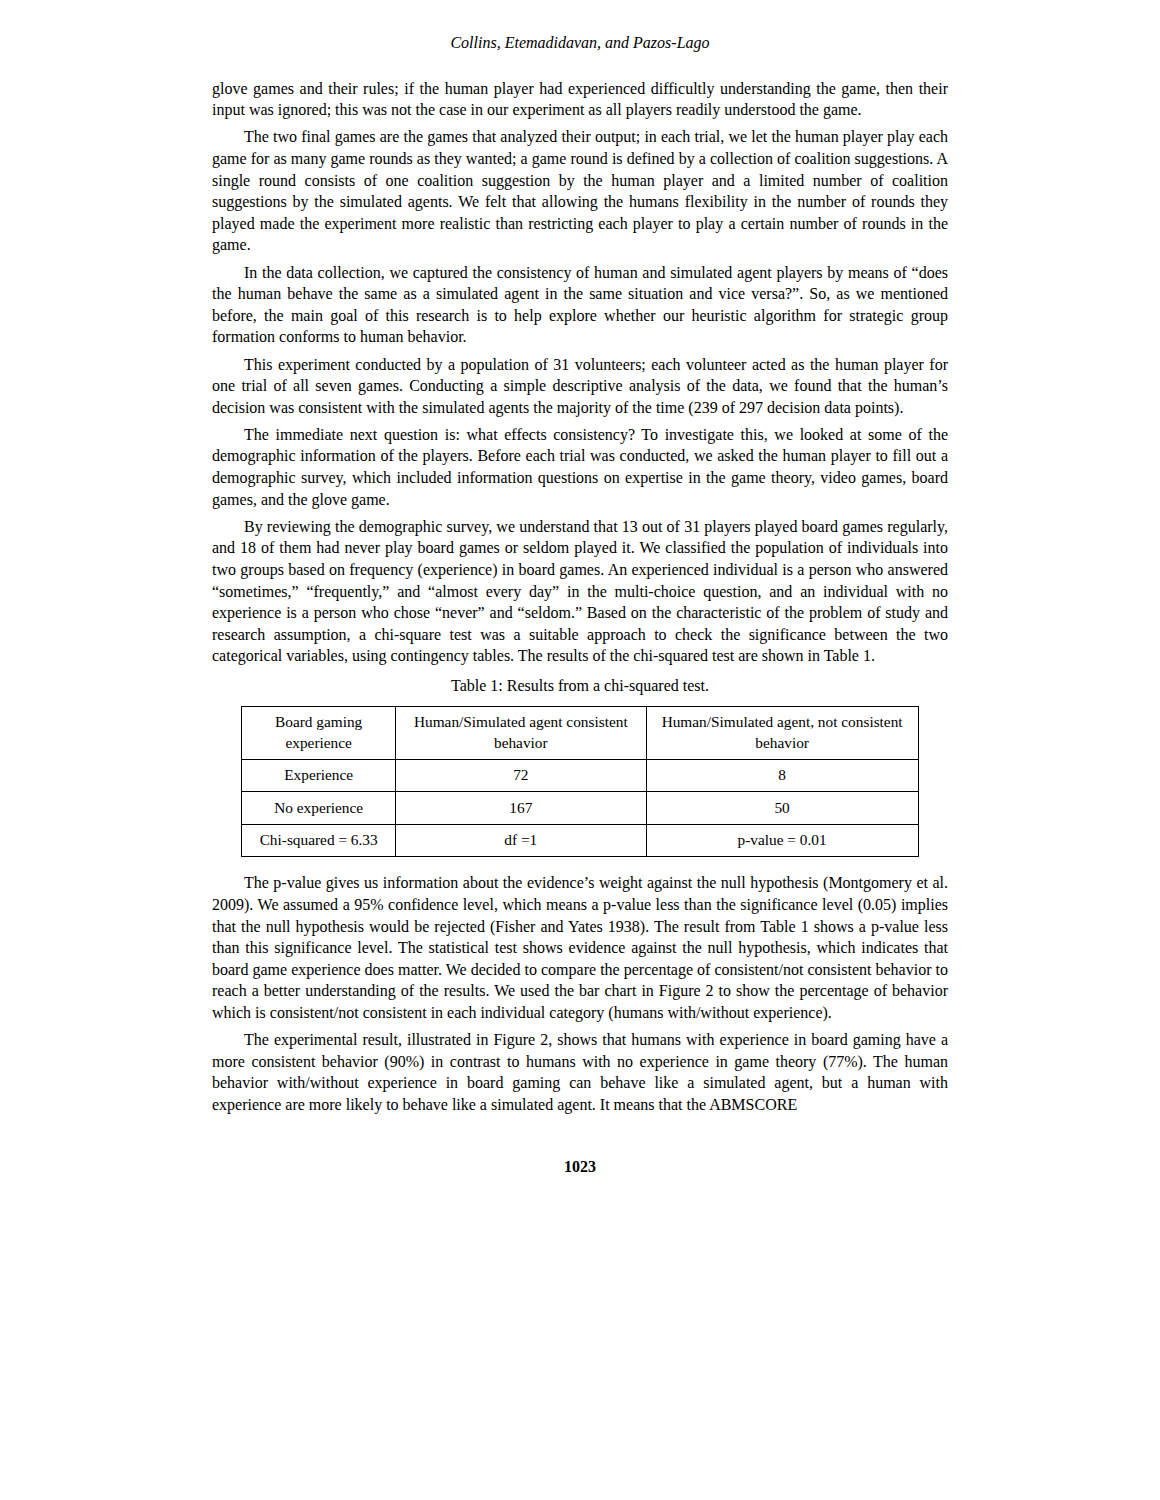Collins, Etemadidavan, and Pazos-Lago
glove games and their rules; if the human player had experienced difficultly understanding the game, then their input was ignored; this was not the case in our experiment as all players readily understood the game.
The two final games are the games that analyzed their output; in each trial, we let the human player play each game for as many game rounds as they wanted; a game round is defined by a collection of coalition suggestions. A single round consists of one coalition suggestion by the human player and a limited number of coalition suggestions by the simulated agents. We felt that allowing the humans flexibility in the number of rounds they played made the experiment more realistic than restricting each player to play a certain number of rounds in the game.
In the data collection, we captured the consistency of human and simulated agent players by means of “does the human behave the same as a simulated agent in the same situation and vice versa?”. So, as we mentioned before, the main goal of this research is to help explore whether our heuristic algorithm for strategic group formation conforms to human behavior.
This experiment conducted by a population of 31 volunteers; each volunteer acted as the human player for one trial of all seven games. Conducting a simple descriptive analysis of the data, we found that the human’s decision was consistent with the simulated agents the majority of the time (239 of 297 decision data points).
The immediate next question is: what effects consistency? To investigate this, we looked at some of the demographic information of the players. Before each trial was conducted, we asked the human player to fill out a demographic survey, which included information questions on expertise in the game theory, video games, board games, and the glove game.
By reviewing the demographic survey, we understand that 13 out of 31 players played board games regularly, and 18 of them had never play board games or seldom played it. We classified the population of individuals into two groups based on frequency (experience) in board games. An experienced individual is a person who answered “sometimes,” “frequently,” and “almost every day” in the multi-choice question, and an individual with no experience is a person who chose “never” and “seldom.” Based on the characteristic of the problem of study and research assumption, a chi-square test was a suitable approach to check the significance between the two categorical variables, using contingency tables. The results of the chi-squared test are shown in Table 1.
Table 1: Results from a chi-squared test.
| Board gaming experience | Human/Simulated agent consistent behavior | Human/Simulated agent, not consistent behavior |
| --- | --- | --- |
| Experience | 72 | 8 |
| No experience | 167 | 50 |
| Chi-squared = 6.33 | df =1 | p-value = 0.01 |
The p-value gives us information about the evidence’s weight against the null hypothesis (Montgomery et al. 2009). We assumed a 95% confidence level, which means a p-value less than the significance level (0.05) implies that the null hypothesis would be rejected (Fisher and Yates 1938). The result from Table 1 shows a p-value less than this significance level. The statistical test shows evidence against the null hypothesis, which indicates that board game experience does matter. We decided to compare the percentage of consistent/not consistent behavior to reach a better understanding of the results. We used the bar chart in Figure 2 to show the percentage of behavior which is consistent/not consistent in each individual category (humans with/without experience).
The experimental result, illustrated in Figure 2, shows that humans with experience in board gaming have a more consistent behavior (90%) in contrast to humans with no experience in game theory (77%). The human behavior with/without experience in board gaming can behave like a simulated agent, but a human with experience are more likely to behave like a simulated agent. It means that the ABMSCORE
1023